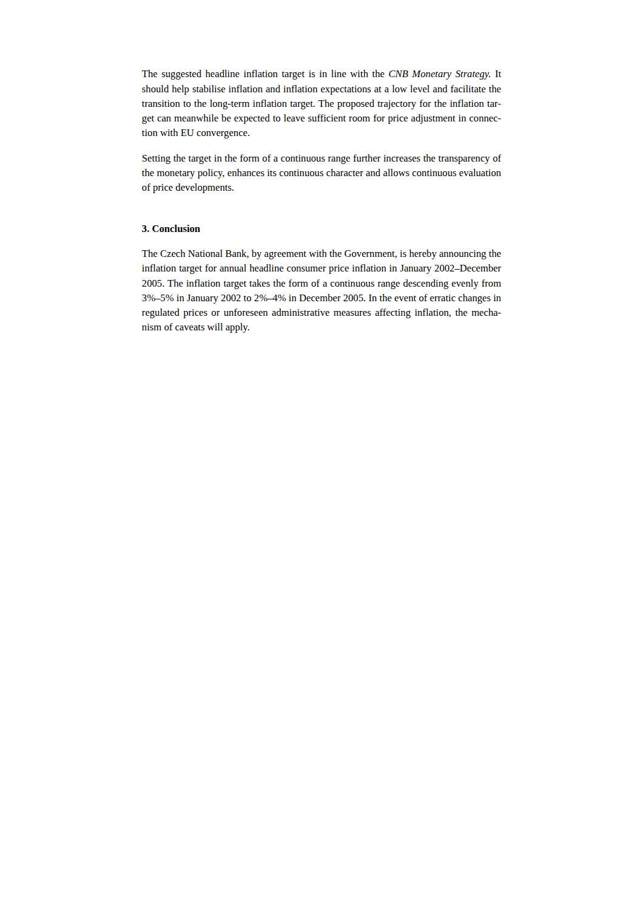The suggested headline inflation target is in line with the CNB Monetary Strategy. It should help stabilise inflation and inflation expectations at a low level and facilitate the transition to the long-term inflation target. The proposed trajectory for the inflation target can meanwhile be expected to leave sufficient room for price adjustment in connection with EU convergence.
Setting the target in the form of a continuous range further increases the transparency of the monetary policy, enhances its continuous character and allows continuous evaluation of price developments.
3. Conclusion
The Czech National Bank, by agreement with the Government, is hereby announcing the inflation target for annual headline consumer price inflation in January 2002–December 2005. The inflation target takes the form of a continuous range descending evenly from 3%–5% in January 2002 to 2%–4% in December 2005. In the event of erratic changes in regulated prices or unforeseen administrative measures affecting inflation, the mechanism of caveats will apply.